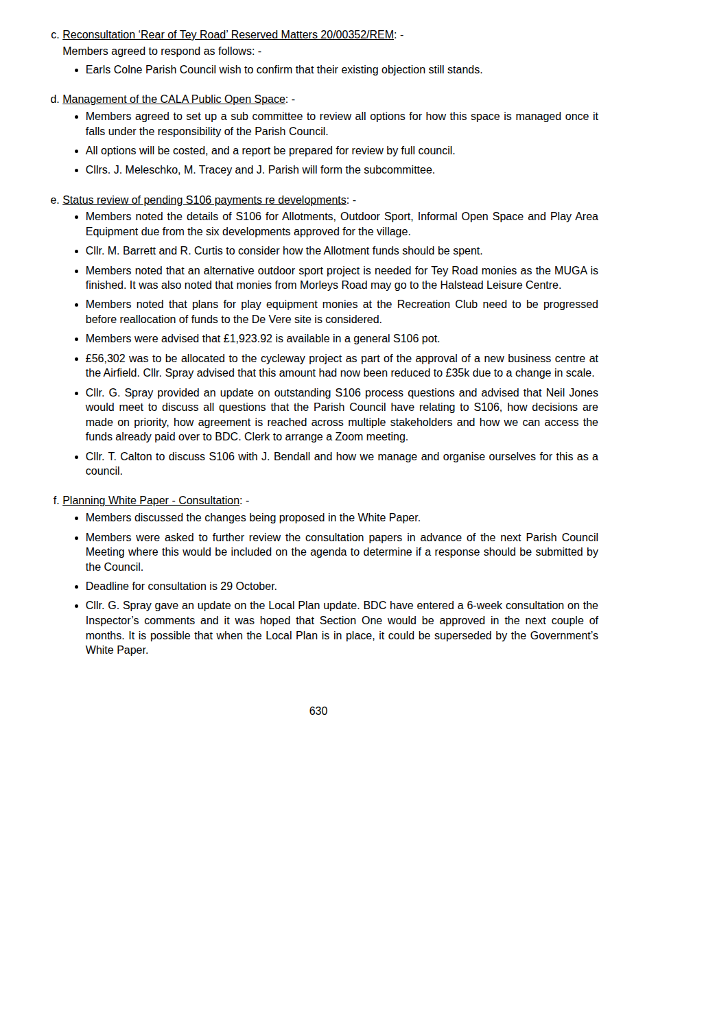Reconsultation ‘Rear of Tey Road’ Reserved Matters 20/00352/REM: -
Members agreed to respond as follows: -
Earls Colne Parish Council wish to confirm that their existing objection still stands.
Management of the CALA Public Open Space: -
Members agreed to set up a sub committee to review all options for how this space is managed once it falls under the responsibility of the Parish Council.
All options will be costed, and a report be prepared for review by full council.
Cllrs. J. Meleschko, M. Tracey and J. Parish will form the subcommittee.
Status review of pending S106 payments re developments: -
Members noted the details of S106 for Allotments, Outdoor Sport, Informal Open Space and Play Area Equipment due from the six developments approved for the village.
Cllr. M. Barrett and R. Curtis to consider how the Allotment funds should be spent.
Members noted that an alternative outdoor sport project is needed for Tey Road monies as the MUGA is finished. It was also noted that monies from Morleys Road may go to the Halstead Leisure Centre.
Members noted that plans for play equipment monies at the Recreation Club need to be progressed before reallocation of funds to the De Vere site is considered.
Members were advised that £1,923.92 is available in a general S106 pot.
£56,302 was to be allocated to the cycleway project as part of the approval of a new business centre at the Airfield. Cllr. Spray advised that this amount had now been reduced to £35k due to a change in scale.
Cllr. G. Spray provided an update on outstanding S106 process questions and advised that Neil Jones would meet to discuss all questions that the Parish Council have relating to S106, how decisions are made on priority, how agreement is reached across multiple stakeholders and how we can access the funds already paid over to BDC. Clerk to arrange a Zoom meeting.
Cllr. T. Calton to discuss S106 with J. Bendall and how we manage and organise ourselves for this as a council.
Planning White Paper - Consultation: -
Members discussed the changes being proposed in the White Paper.
Members were asked to further review the consultation papers in advance of the next Parish Council Meeting where this would be included on the agenda to determine if a response should be submitted by the Council.
Deadline for consultation is 29 October.
Cllr. G. Spray gave an update on the Local Plan update. BDC have entered a 6-week consultation on the Inspector’s comments and it was hoped that Section One would be approved in the next couple of months. It is possible that when the Local Plan is in place, it could be superseded by the Government’s White Paper.
630